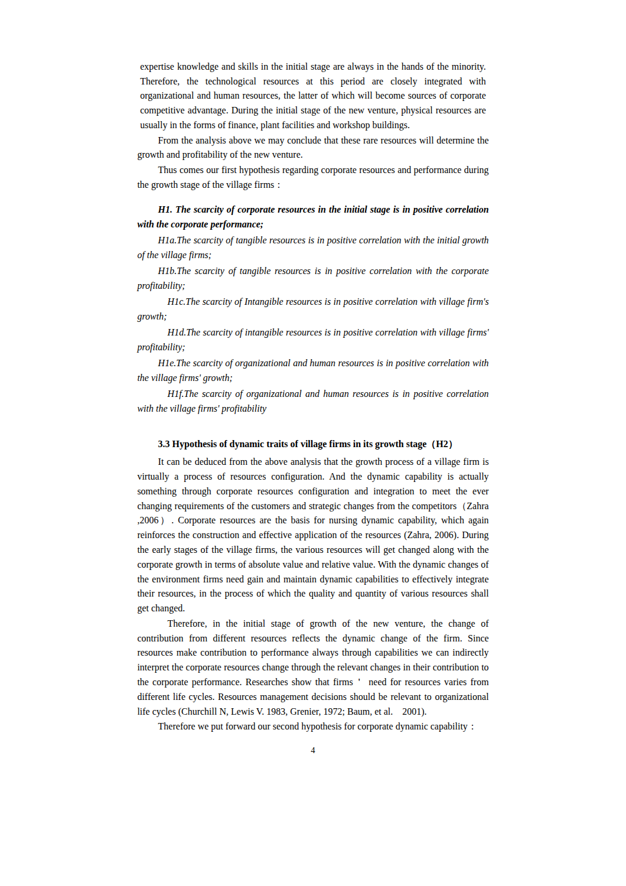expertise knowledge and skills in the initial stage are always in the hands of the minority. Therefore, the technological resources at this period are closely integrated with organizational and human resources, the latter of which will become sources of corporate competitive advantage. During the initial stage of the new venture, physical resources are usually in the forms of finance, plant facilities and workshop buildings.
From the analysis above we may conclude that these rare resources will determine the growth and profitability of the new venture.
Thus comes our first hypothesis regarding corporate resources and performance during the growth stage of the village firms：
H1. The scarcity of corporate resources in the initial stage is in positive correlation with the corporate performance;
H1a.The scarcity of tangible resources is in positive correlation with the initial growth of the village firms;
H1b.The scarcity of tangible resources is in positive correlation with the corporate profitability;
H1c.The scarcity of Intangible resources is in positive correlation with village firm's growth;
H1d.The scarcity of intangible resources is in positive correlation with village firms' profitability;
H1e.The scarcity of organizational and human resources is in positive correlation with the village firms' growth;
H1f.The scarcity of organizational and human resources is in positive correlation with the village firms' profitability
3.3 Hypothesis of dynamic traits of village firms in its growth stage（H2）
It can be deduced from the above analysis that the growth process of a village firm is virtually a process of resources configuration. And the dynamic capability is actually something through corporate resources configuration and integration to meet the ever changing requirements of the customers and strategic changes from the competitors（Zahra ,2006）. Corporate resources are the basis for nursing dynamic capability, which again reinforces the construction and effective application of the resources (Zahra, 2006). During the early stages of the village firms, the various resources will get changed along with the corporate growth in terms of absolute value and relative value. With the dynamic changes of the environment firms need gain and maintain dynamic capabilities to effectively integrate their resources, in the process of which the quality and quantity of various resources shall get changed.
Therefore, in the initial stage of growth of the new venture, the change of contribution from different resources reflects the dynamic change of the firm. Since resources make contribution to performance always through capabilities we can indirectly interpret the corporate resources change through the relevant changes in their contribution to the corporate performance. Researches show that firms＇ need for resources varies from different life cycles. Resources management decisions should be relevant to organizational life cycles (Churchill N, Lewis V. 1983, Grenier, 1972; Baum, et al.　2001).
Therefore we put forward our second hypothesis for corporate dynamic capability：
4